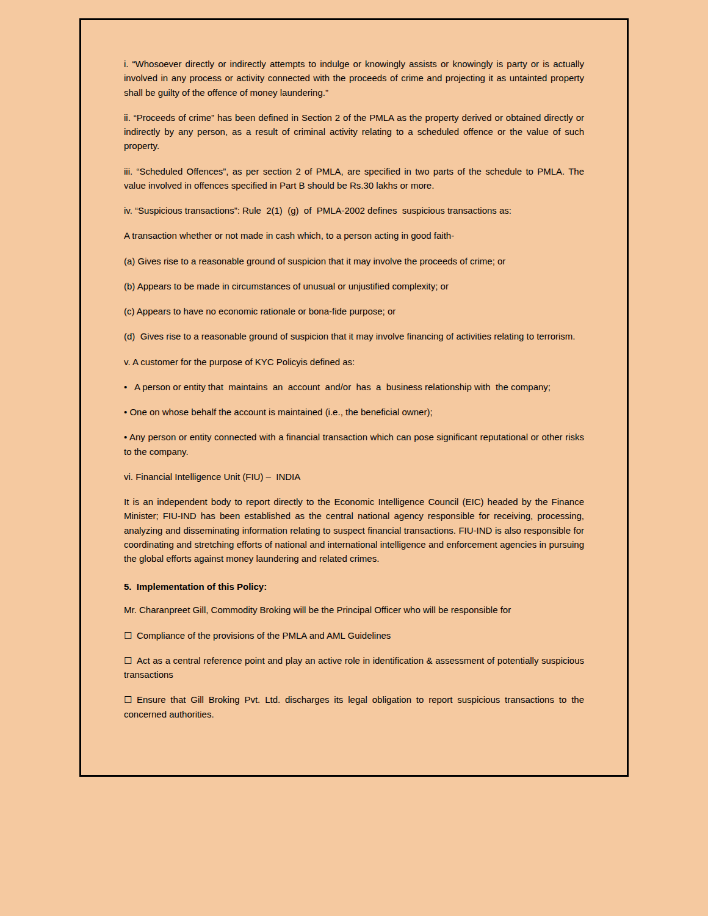i. “Whosoever directly or indirectly attempts to indulge or knowingly assists or knowingly is party or is actually involved in any process or activity connected with the proceeds of crime and projecting it as untainted property shall be guilty of the offence of money laundering.”
ii. “Proceeds of crime” has been defined in Section 2 of the PMLA as the property derived or obtained directly or indirectly by any person, as a result of criminal activity relating to a scheduled offence or the value of such property.
iii. “Scheduled Offences”, as per section 2 of PMLA, are specified in two parts of the schedule to PMLA. The value involved in offences specified in Part B should be Rs.30 lakhs or more.
iv. “Suspicious transactions”: Rule 2(1) (g) of PMLA-2002 defines suspicious transactions as:
A transaction whether or not made in cash which, to a person acting in good faith-
(a) Gives rise to a reasonable ground of suspicion that it may involve the proceeds of crime; or
(b) Appears to be made in circumstances of unusual or unjustified complexity; or
(c) Appears to have no economic rationale or bona-fide purpose; or
(d) Gives rise to a reasonable ground of suspicion that it may involve financing of activities relating to terrorism.
v. A customer for the purpose of KYC Policyis defined as:
• A person or entity that maintains an account and/or has a business relationship with the company;
• One on whose behalf the account is maintained (i.e., the beneficial owner);
• Any person or entity connected with a financial transaction which can pose significant reputational or other risks to the company.
vi. Financial Intelligence Unit (FIU) – INDIA
It is an independent body to report directly to the Economic Intelligence Council (EIC) headed by the Finance Minister; FIU-IND has been established as the central national agency responsible for receiving, processing, analyzing and disseminating information relating to suspect financial transactions. FIU-IND is also responsible for coordinating and stretching efforts of national and international intelligence and enforcement agencies in pursuing the global efforts against money laundering and related crimes.
5. Implementation of this Policy:
Mr. Charanpreet Gill, Commodity Broking will be the Principal Officer who will be responsible for
Compliance of the provisions of the PMLA and AML Guidelines
Act as a central reference point and play an active role in identification & assessment of potentially suspicious transactions
Ensure that Gill Broking Pvt. Ltd. discharges its legal obligation to report suspicious transactions to the concerned authorities.